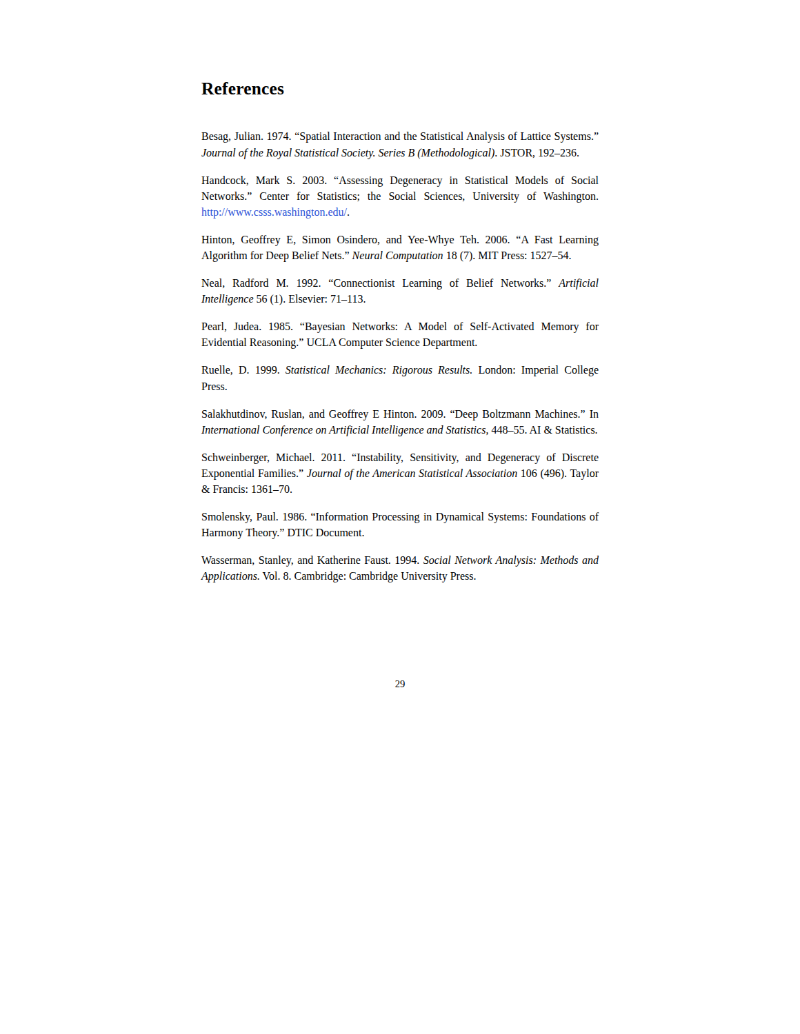References
Besag, Julian. 1974. “Spatial Interaction and the Statistical Analysis of Lattice Systems.” Journal of the Royal Statistical Society. Series B (Methodological). JSTOR, 192–236.
Handcock, Mark S. 2003. “Assessing Degeneracy in Statistical Models of Social Networks.” Center for Statistics; the Social Sciences, University of Washington. http://www.csss.washington.edu/.
Hinton, Geoffrey E, Simon Osindero, and Yee-Whye Teh. 2006. “A Fast Learning Algorithm for Deep Belief Nets.” Neural Computation 18 (7). MIT Press: 1527–54.
Neal, Radford M. 1992. “Connectionist Learning of Belief Networks.” Artificial Intelligence 56 (1). Elsevier: 71–113.
Pearl, Judea. 1985. “Bayesian Networks: A Model of Self-Activated Memory for Evidential Reasoning.” UCLA Computer Science Department.
Ruelle, D. 1999. Statistical Mechanics: Rigorous Results. London: Imperial College Press.
Salakhutdinov, Ruslan, and Geoffrey E Hinton. 2009. “Deep Boltzmann Machines.” In International Conference on Artificial Intelligence and Statistics, 448–55. AI & Statistics.
Schweinberger, Michael. 2011. “Instability, Sensitivity, and Degeneracy of Discrete Exponential Families.” Journal of the American Statistical Association 106 (496). Taylor & Francis: 1361–70.
Smolensky, Paul. 1986. “Information Processing in Dynamical Systems: Foundations of Harmony Theory.” DTIC Document.
Wasserman, Stanley, and Katherine Faust. 1994. Social Network Analysis: Methods and Applications. Vol. 8. Cambridge: Cambridge University Press.
29